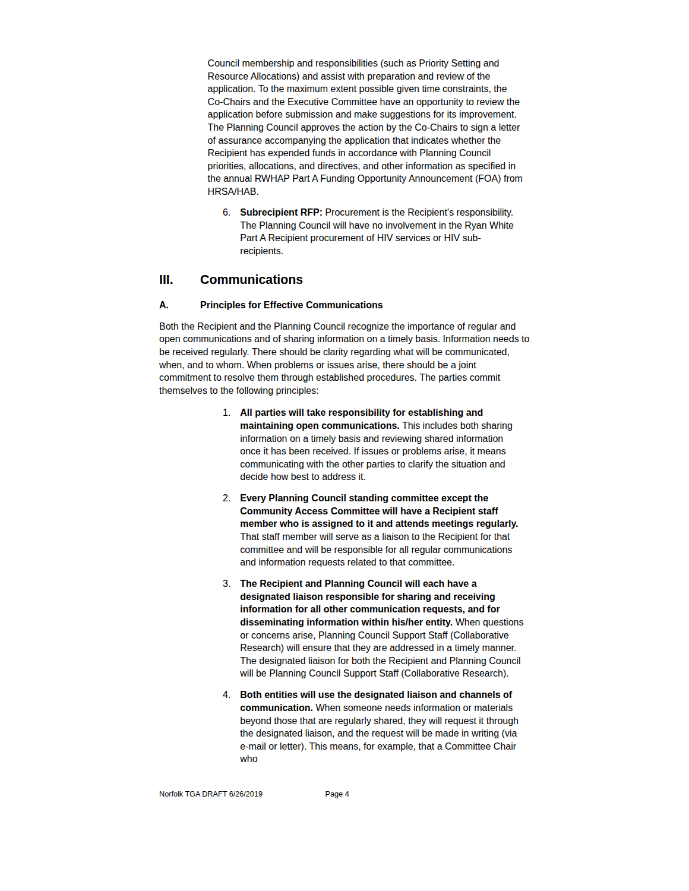Council membership and responsibilities (such as Priority Setting and Resource Allocations) and assist with preparation and review of the application. To the maximum extent possible given time constraints, the Co-Chairs and the Executive Committee have an opportunity to review the application before submission and make suggestions for its improvement. The Planning Council approves the action by the Co-Chairs to sign a letter of assurance accompanying the application that indicates whether the Recipient has expended funds in accordance with Planning Council priorities, allocations, and directives, and other information as specified in the annual RWHAP Part A Funding Opportunity Announcement (FOA) from HRSA/HAB.
Subrecipient RFP: Procurement is the Recipient’s responsibility. The Planning Council will have no involvement in the Ryan White Part A Recipient procurement of HIV services or HIV sub-recipients.
III. Communications
A. Principles for Effective Communications
Both the Recipient and the Planning Council recognize the importance of regular and open communications and of sharing information on a timely basis. Information needs to be received regularly. There should be clarity regarding what will be communicated, when, and to whom. When problems or issues arise, there should be a joint commitment to resolve them through established procedures. The parties commit themselves to the following principles:
All parties will take responsibility for establishing and maintaining open communications. This includes both sharing information on a timely basis and reviewing shared information once it has been received. If issues or problems arise, it means communicating with the other parties to clarify the situation and decide how best to address it.
Every Planning Council standing committee except the Community Access Committee will have a Recipient staff member who is assigned to it and attends meetings regularly. That staff member will serve as a liaison to the Recipient for that committee and will be responsible for all regular communications and information requests related to that committee.
The Recipient and Planning Council will each have a designated liaison responsible for sharing and receiving information for all other communication requests, and for disseminating information within his/her entity. When questions or concerns arise, Planning Council Support Staff (Collaborative Research) will ensure that they are addressed in a timely manner. The designated liaison for both the Recipient and Planning Council will be Planning Council Support Staff (Collaborative Research).
Both entities will use the designated liaison and channels of communication. When someone needs information or materials beyond those that are regularly shared, they will request it through the designated liaison, and the request will be made in writing (via e-mail or letter). This means, for example, that a Committee Chair who
Norfolk TGA DRAFT 6/26/2019
Page 4